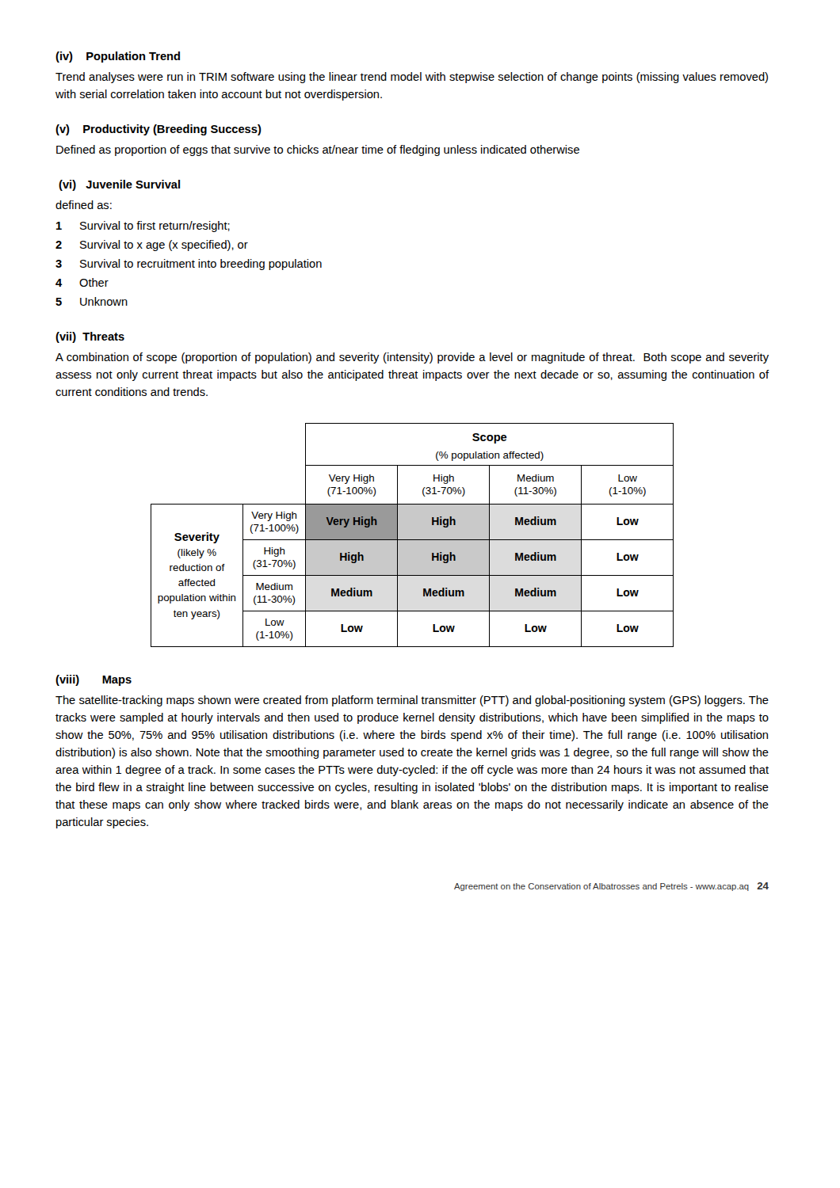(iv) Population Trend
Trend analyses were run in TRIM software using the linear trend model with stepwise selection of change points (missing values removed) with serial correlation taken into account but not overdispersion.
(v) Productivity (Breeding Success)
Defined as proportion of eggs that survive to chicks at/near time of fledging unless indicated otherwise
(vi) Juvenile Survival
defined as:
1 Survival to first return/resight;
2 Survival to x age (x specified), or
3 Survival to recruitment into breeding population
4 Other
5 Unknown
(vii) Threats
A combination of scope (proportion of population) and severity (intensity) provide a level or magnitude of threat. Both scope and severity assess not only current threat impacts but also the anticipated threat impacts over the next decade or so, assuming the continuation of current conditions and trends.
| | | Scope (% population affected) |
| | | Very High (71-100%) | High (31-70%) | Medium (11-30%) | Low (1-10%) |
| Severity (likely % reduction of affected population within ten years) | Very High (71-100%) | Very High | High | Medium | Low |
| High (31-70%) | High | High | Medium | Low |
| Medium (11-30%) | Medium | Medium | Medium | Low |
| Low (1-10%) | Low | Low | Low | Low |
(viii) Maps
The satellite-tracking maps shown were created from platform terminal transmitter (PTT) and global-positioning system (GPS) loggers. The tracks were sampled at hourly intervals and then used to produce kernel density distributions, which have been simplified in the maps to show the 50%, 75% and 95% utilisation distributions (i.e. where the birds spend x% of their time). The full range (i.e. 100% utilisation distribution) is also shown. Note that the smoothing parameter used to create the kernel grids was 1 degree, so the full range will show the area within 1 degree of a track. In some cases the PTTs were duty-cycled: if the off cycle was more than 24 hours it was not assumed that the bird flew in a straight line between successive on cycles, resulting in isolated 'blobs' on the distribution maps. It is important to realise that these maps can only show where tracked birds were, and blank areas on the maps do not necessarily indicate an absence of the particular species.
Agreement on the Conservation of Albatrosses and Petrels - www.acap.aq24